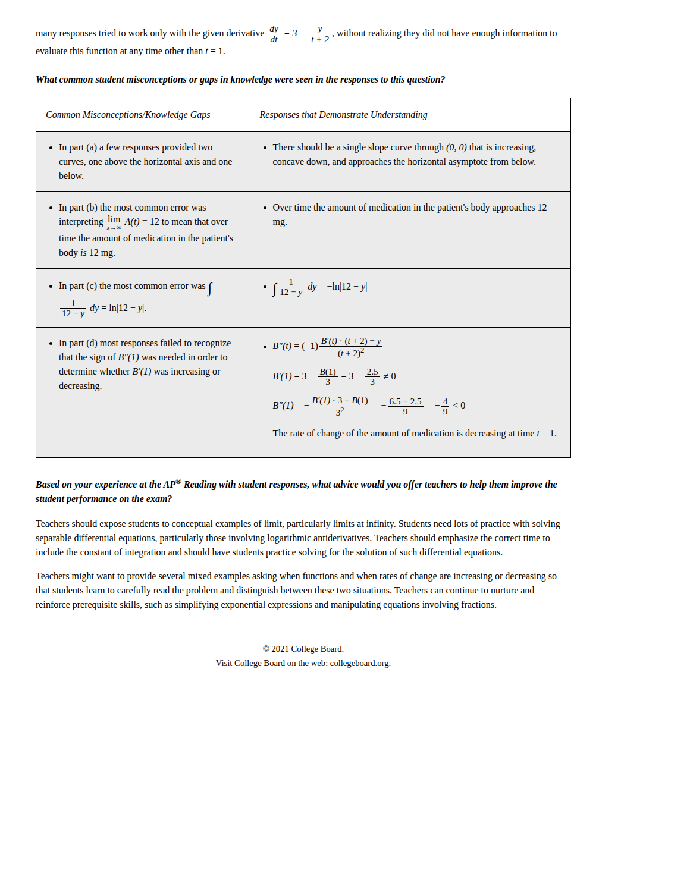many responses tried to work only with the given derivative dy dt = 3 − yt + 2, without realizing they did not have enough information to evaluate this function at any time other than t = 1.
What common student misconceptions or gaps in knowledge were seen in the responses to this question?
| Common Misconceptions/Knowledge Gaps | Responses that Demonstrate Understanding |
| In part (a) a few responses provided two curves, one above the horizontal axis and one below. | There should be a single slope curve through (0, 0) that is increasing, concave down, and approaches the horizontal asymptote from below. |
| In part (b) the most common error was interpreting lim x →∞ A(t) = 12 to mean that over time the amount of medication in the patient's body is 12 mg. | Over time the amount of medication in the patient's body approaches 12 mg. |
| In part (c) the most common error was ∫ 1 12 − y dy = ln/12 − y /. | ∫ 1 12 − y dy = −ln/12 − y / |
| In part (d) most responses failed to recognize that the sign of B″(1) was needed in order to determine whether B′(1) was increasing or decreasing. | B″(t) = (−1) B′(t) · ( t + 2) − y ( t + 2) 2 B′(1) = 3 − B (1) 3 = 3 − 2.5 3 ≠ 0 B″(1) = − B′(1) · 3 − B (1) 3 2 = − 6.5 − 2.5 9 = − 4 9 < 0 The rate of change of the amount of medication is decreasing at time t = 1. |
Based on your experience at the AP® Reading with student responses, what advice would you offer teachers to help them improve the student performance on the exam?
Teachers should expose students to conceptual examples of limit, particularly limits at infinity. Students need lots of practice with solving separable differential equations, particularly those involving logarithmic antiderivatives. Teachers should emphasize the correct time to include the constant of integration and should have students practice solving for the solution of such differential equations.
Teachers might want to provide several mixed examples asking when functions and when rates of change are increasing or decreasing so that students learn to carefully read the problem and distinguish between these two situations. Teachers can continue to nurture and reinforce prerequisite skills, such as simplifying exponential expressions and manipulating equations involving fractions.
© 2021 College Board.
Visit College Board on the web: collegeboard.org.